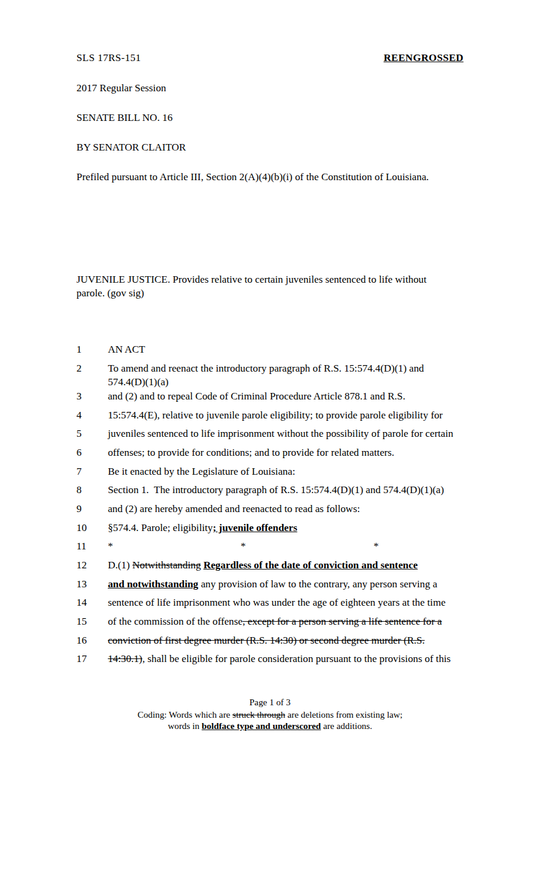SLS 17RS-151 REENGROSSED
2017 Regular Session
SENATE BILL NO. 16
BY SENATOR CLAITOR
Prefiled pursuant to Article III, Section 2(A)(4)(b)(i) of the Constitution of Louisiana.
JUVENILE JUSTICE. Provides relative to certain juveniles sentenced to life without parole. (gov sig)
| 1 | AN ACT |
| 2 | To amend and reenact the introductory paragraph of R.S. 15:574.4(D)(1) and 574.4(D)(1)(a) |
| 3 | and (2) and to repeal Code of Criminal Procedure Article 878.1 and R.S. |
| 4 | 15:574.4(E), relative to juvenile parole eligibility; to provide parole eligibility for |
| 5 | juveniles sentenced to life imprisonment without the possibility of parole for certain |
| 6 | offenses; to provide for conditions; and to provide for related matters. |
| 7 | Be it enacted by the Legislature of Louisiana: |
| 8 | Section 1. The introductory paragraph of R.S. 15:574.4(D)(1) and 574.4(D)(1)(a) |
| 9 | and (2) are hereby amended and reenacted to read as follows: |
| 10 | §574.4. Parole; eligibility ; juvenile offenders |
| 11 | * * * |
| 12 | D.(1) Notwithstanding Regardless of the date of conviction and sentence |
| 13 | and notwithstanding any provision of law to the contrary, any person serving a |
| 14 | sentence of life imprisonment who was under the age of eighteen years at the time |
| 15 | of the commission of the offense , except for a person serving a life sentence for a |
| 16 | conviction of first degree murder (R.S. 14:30) or second degree murder (R.S. |
| 17 | 14:30.1) , shall be eligible for parole consideration pursuant to the provisions of this |
Page 1 of 3
Coding: Words which are struck through are deletions from existing law; words in boldface type and underscored are additions.